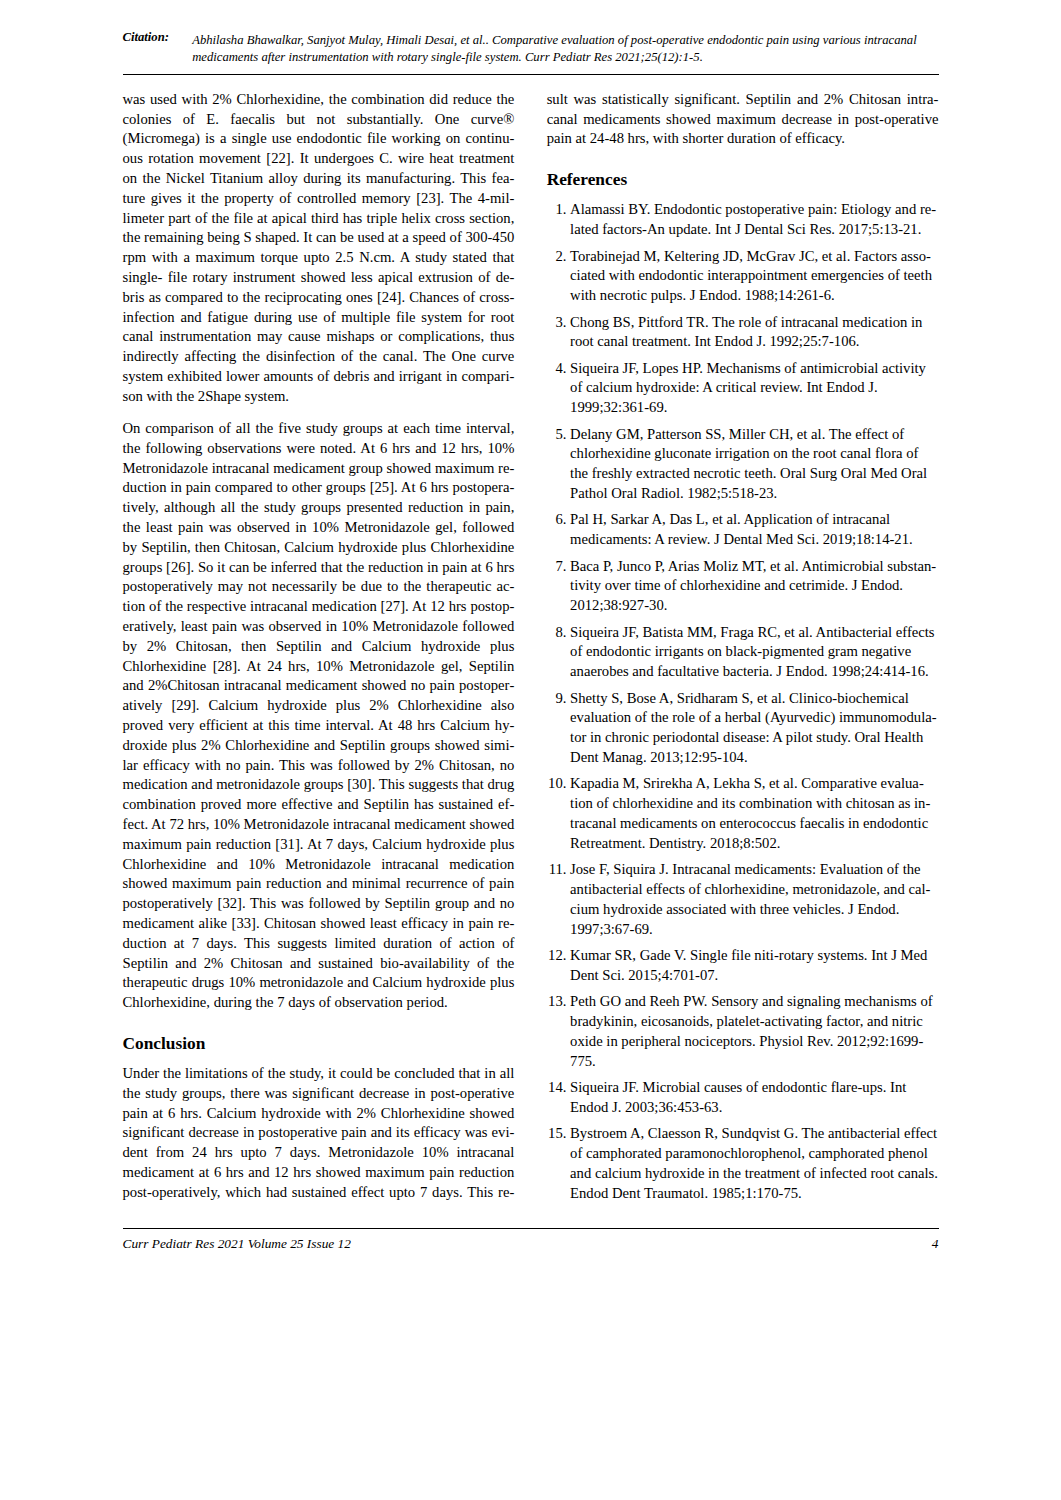Citation: Abhilasha Bhawalkar, Sanjyot Mulay, Himali Desai, et al.. Comparative evaluation of post-operative endodontic pain using various intracanal medicaments after instrumentation with rotary single-file system. Curr Pediatr Res 2021;25(12):1-5.
was used with 2% Chlorhexidine, the combination did reduce the colonies of E. faecalis but not substantially. One curve® (Micromega) is a single use endodontic file working on continuous rotation movement [22]. It undergoes C. wire heat treatment on the Nickel Titanium alloy during its manufacturing. This feature gives it the property of controlled memory [23]. The 4-millimeter part of the file at apical third has triple helix cross section, the remaining being S shaped. It can be used at a speed of 300-450 rpm with a maximum torque upto 2.5 N.cm. A study stated that single- file rotary instrument showed less apical extrusion of debris as compared to the reciprocating ones [24]. Chances of cross-infection and fatigue during use of multiple file system for root canal instrumentation may cause mishaps or complications, thus indirectly affecting the disinfection of the canal. The One curve system exhibited lower amounts of debris and irrigant in comparison with the 2Shape system.
On comparison of all the five study groups at each time interval, the following observations were noted. At 6 hrs and 12 hrs, 10% Metronidazole intracanal medicament group showed maximum reduction in pain compared to other groups [25]. At 6 hrs postoperatively, although all the study groups presented reduction in pain, the least pain was observed in 10% Metronidazole gel, followed by Septilin, then Chitosan, Calcium hydroxide plus Chlorhexidine groups [26]. So it can be inferred that the reduction in pain at 6 hrs postoperatively may not necessarily be due to the therapeutic action of the respective intracanal medication [27]. At 12 hrs postoperatively, least pain was observed in 10% Metronidazole followed by 2% Chitosan, then Septilin and Calcium hydroxide plus Chlorhexidine [28]. At 24 hrs, 10% Metronidazole gel, Septilin and 2%Chitosan intracanal medicament showed no pain postoperatively [29]. Calcium hydroxide plus 2% Chlorhexidine also proved very efficient at this time interval. At 48 hrs Calcium hydroxide plus 2% Chlorhexidine and Septilin groups showed similar efficacy with no pain. This was followed by 2% Chitosan, no medication and metronidazole groups [30]. This suggests that drug combination proved more effective and Septilin has sustained effect. At 72 hrs, 10% Metronidazole intracanal medicament showed maximum pain reduction [31]. At 7 days, Calcium hydroxide plus Chlorhexidine and 10% Metronidazole intracanal medication showed maximum pain reduction and minimal recurrence of pain postoperatively [32]. This was followed by Septilin group and no medicament alike [33]. Chitosan showed least efficacy in pain reduction at 7 days. This suggests limited duration of action of Septilin and 2% Chitosan and sustained bio-availability of the therapeutic drugs 10% metronidazole and Calcium hydroxide plus Chlorhexidine, during the 7 days of observation period.
Conclusion
Under the limitations of the study, it could be concluded that in all the study groups, there was significant decrease in post-operative pain at 6 hrs. Calcium hydroxide with 2% Chlorhexidine showed significant decrease in postoperative pain and its efficacy was evident from 24 hrs upto 7 days. Metronidazole 10% intracanal medicament at 6 hrs and 12 hrs showed maximum pain reduction post-operatively, which had sustained effect upto 7 days. This result was statistically significant. Septilin and 2% Chitosan intracanal medicaments showed maximum decrease in post-operative pain at 24-48 hrs, with shorter duration of efficacy.
References
Alamassi BY. Endodontic postoperative pain: Etiology and related factors-An update. Int J Dental Sci Res. 2017;5:13-21.
Torabinejad M, Keltering JD, McGrav JC, et al. Factors associated with endodontic interappointment emergencies of teeth with necrotic pulps. J Endod. 1988;14:261-6.
Chong BS, Pittford TR. The role of intracanal medication in root canal treatment. Int Endod J. 1992;25:7-106.
Siqueira JF, Lopes HP. Mechanisms of antimicrobial activity of calcium hydroxide: A critical review. Int Endod J. 1999;32:361-69.
Delany GM, Patterson SS, Miller CH, et al. The effect of chlorhexidine gluconate irrigation on the root canal flora of the freshly extracted necrotic teeth. Oral Surg Oral Med Oral Pathol Oral Radiol. 1982;5:518-23.
Pal H, Sarkar A, Das L, et al. Application of intracanal medicaments: A review. J Dental Med Sci. 2019;18:14-21.
Baca P, Junco P, Arias Moliz MT, et al. Antimicrobial substantivity over time of chlorhexidine and cetrimide. J Endod. 2012;38:927-30.
Siqueira JF, Batista MM, Fraga RC, et al. Antibacterial effects of endodontic irrigants on black-pigmented gram negative anaerobes and facultative bacteria. J Endod. 1998;24:414-16.
Shetty S, Bose A, Sridharam S, et al. Clinico-biochemical evaluation of the role of a herbal (Ayurvedic) immunomodulator in chronic periodontal disease: A pilot study. Oral Health Dent Manag. 2013;12:95-104.
Kapadia M, Srirekha A, Lekha S, et al. Comparative evaluation of chlorhexidine and its combination with chitosan as intracanal medicaments on enterococcus faecalis in endodontic Retreatment. Dentistry. 2018;8:502.
Jose F, Siquira J. Intracanal medicaments: Evaluation of the antibacterial effects of chlorhexidine, metronidazole, and calcium hydroxide associated with three vehicles. J Endod. 1997;3:67-69.
Kumar SR, Gade V. Single file niti-rotary systems. Int J Med Dent Sci. 2015;4:701-07.
Peth GO and Reeh PW. Sensory and signaling mechanisms of bradykinin, eicosanoids, platelet-activating factor, and nitric oxide in peripheral nociceptors. Physiol Rev. 2012;92:1699-775.
Siqueira JF. Microbial causes of endodontic flare-ups. Int Endod J. 2003;36:453-63.
Bystroem A, Claesson R, Sundqvist G. The antibacterial effect of camphorated paramonochlorophenol, camphorated phenol and calcium hydroxide in the treatment of infected root canals. Endod Dent Traumatol. 1985;1:170-75.
Curr Pediatr Res 2021 Volume 25 Issue 12 4